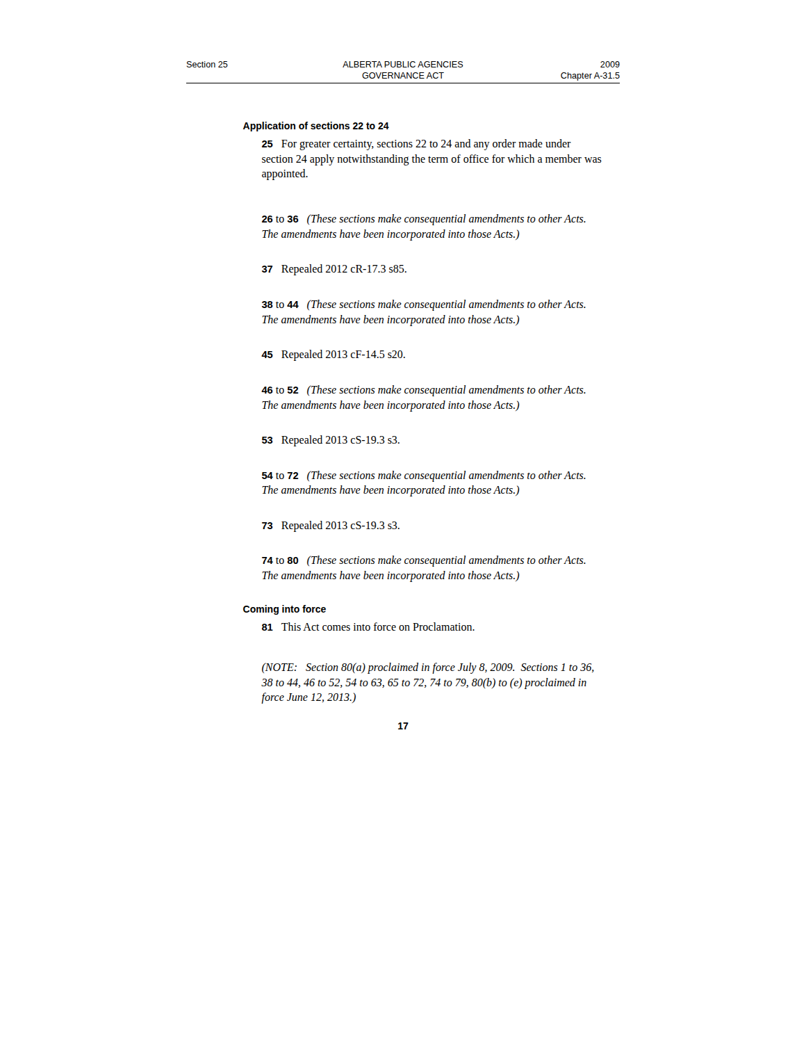| Section 25 | ALBERTA PUBLIC AGENCIES GOVERNANCE ACT | 2009 Chapter A-31.5 |
Application of sections 22 to 24
25 For greater certainty, sections 22 to 24 and any order made under section 24 apply notwithstanding the term of office for which a member was appointed.
26 to 36 (These sections make consequential amendments to other Acts. The amendments have been incorporated into those Acts.)
37 Repealed 2012 cR-17.3 s85.
38 to 44 (These sections make consequential amendments to other Acts. The amendments have been incorporated into those Acts.)
45 Repealed 2013 cF-14.5 s20.
46 to 52 (These sections make consequential amendments to other Acts. The amendments have been incorporated into those Acts.)
53 Repealed 2013 cS-19.3 s3.
54 to 72 (These sections make consequential amendments to other Acts. The amendments have been incorporated into those Acts.)
73 Repealed 2013 cS-19.3 s3.
74 to 80 (These sections make consequential amendments to other Acts. The amendments have been incorporated into those Acts.)
Coming into force
81 This Act comes into force on Proclamation.
(NOTE: Section 80(a) proclaimed in force July 8, 2009. Sections 1 to 36, 38 to 44, 46 to 52, 54 to 63, 65 to 72, 74 to 79, 80(b) to (e) proclaimed in force June 12, 2013.)
17